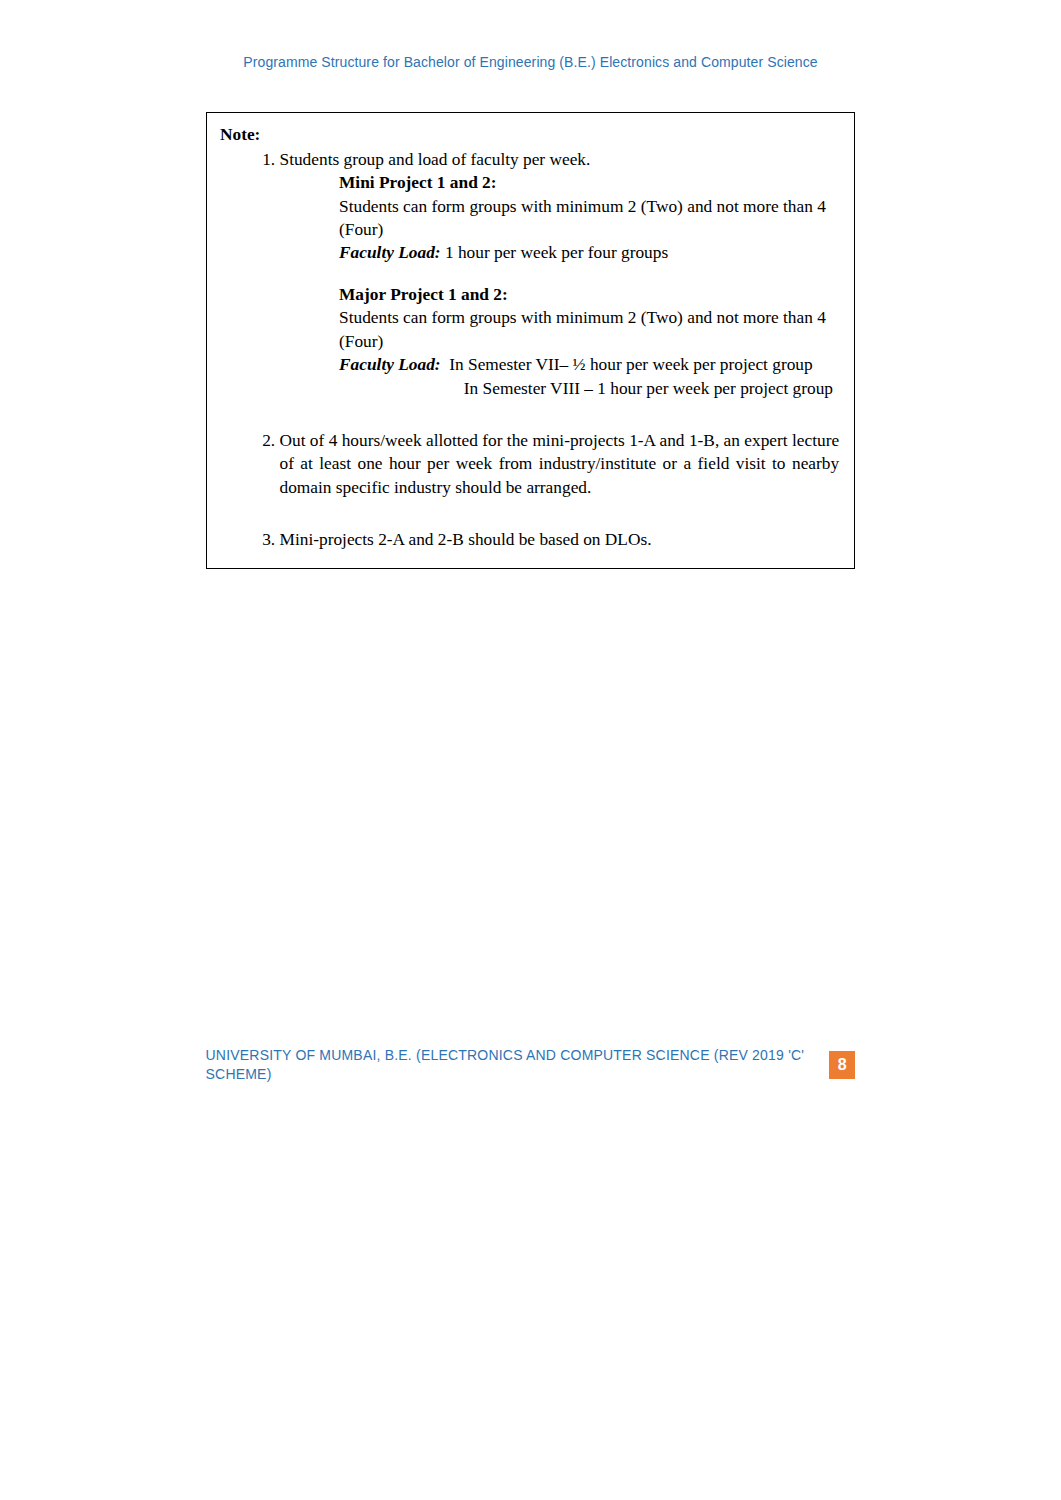Programme Structure for Bachelor of Engineering (B.E.) Electronics and Computer Science
Note:
Students group and load of faculty per week.
Mini Project 1 and 2:
Students can form groups with minimum 2 (Two) and not more than 4 (Four)
Faculty Load: 1 hour per week per four groups
Major Project 1 and 2:
Students can form groups with minimum 2 (Two) and not more than 4 (Four)
Faculty Load: In Semester VII– ½ hour per week per project group
In Semester VIII – 1 hour per week per project group
Out of 4 hours/week allotted for the mini-projects 1-A and 1-B, an expert lecture of at least one hour per week from industry/institute or a field visit to nearby domain specific industry should be arranged.
Mini-projects 2-A and 2-B should be based on DLOs.
UNIVERSITY OF MUMBAI, B.E. (ELECTRONICS AND COMPUTER SCIENCE (REV 2019 'C' SCHEME) 8